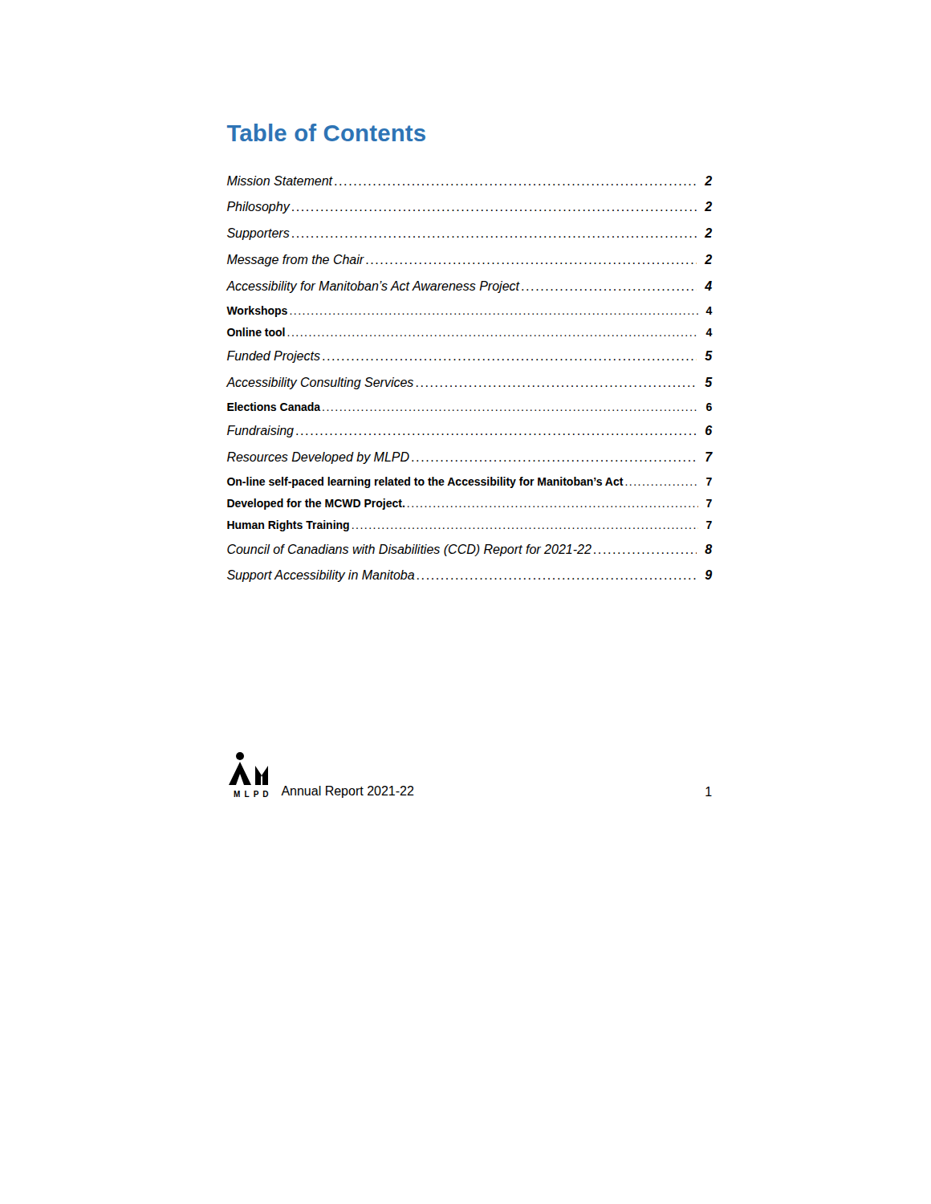Table of Contents
Mission Statement ........................................................................................................... 2
Philosophy ....................................................................................................................... 2
Supporters ....................................................................................................................... 2
Message from the Chair ................................................................................................. 2
Accessibility for Manitoban’s Act Awareness Project ............................................................. 4
Workshops ................................................................................................................................. 4
Online tool ................................................................................................................................. 4
Funded Projects ............................................................................................................. 5
Accessibility Consulting Services ....................................................................................... 5
Elections Canada ......................................................................................................................... 6
Fundraising ..................................................................................................................... 6
Resources Developed by MLPD ......................................................................................... 7
On-line self-paced learning related to the Accessibility for Manitoban’s Act ......................................... 7
Developed for the MCWD Project. ......................................................................................................... 7
Human Rights Training ......................................................................................................................... 7
Council of Canadians with Disabilities (CCD) Report for 2021-22 ......................................................... 8
Support Accessibility in Manitoba ......................................................................................... 9
M L P D Annual Report 2021-22
1